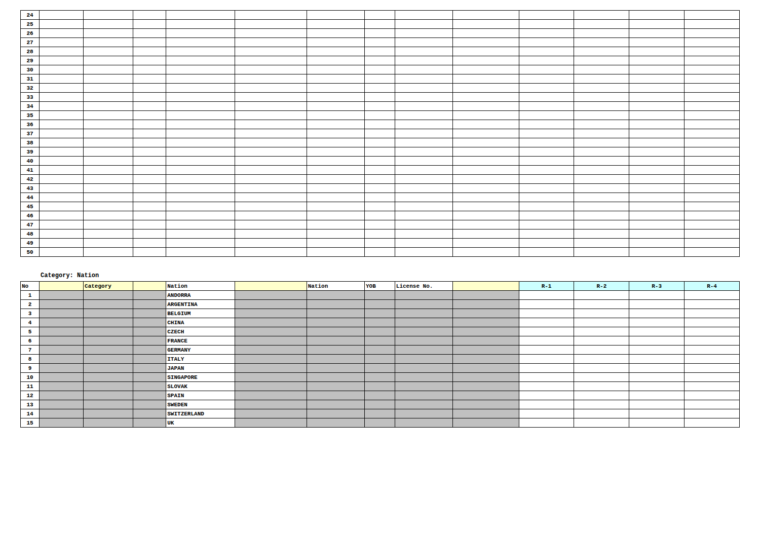| 24 | | | | | | | | | | | | | |
| 25 | | | | | | | | | | | | | |
| 26 | | | | | | | | | | | | | |
| 27 | | | | | | | | | | | | | |
| 28 | | | | | | | | | | | | | |
| 29 | | | | | | | | | | | | | |
| 30 | | | | | | | | | | | | | |
| 31 | | | | | | | | | | | | | |
| 32 | | | | | | | | | | | | | |
| 33 | | | | | | | | | | | | | |
| 34 | | | | | | | | | | | | | |
| 35 | | | | | | | | | | | | | |
| 36 | | | | | | | | | | | | | |
| 37 | | | | | | | | | | | | | |
| 38 | | | | | | | | | | | | | |
| 39 | | | | | | | | | | | | | |
| 40 | | | | | | | | | | | | | |
| 41 | | | | | | | | | | | | | |
| 42 | | | | | | | | | | | | | |
| 43 | | | | | | | | | | | | | |
| 44 | | | | | | | | | | | | | |
| 45 | | | | | | | | | | | | | |
| 46 | | | | | | | | | | | | | |
| 47 | | | | | | | | | | | | | |
| 48 | | | | | | | | | | | | | |
| 49 | | | | | | | | | | | | | |
| 50 | | | | | | | | | | | | | |
Category: Nation
| No | | Category | | Nation | | Nation | YOB | License No. | | R-1 | R-2 | R-3 | R-4 |
| 1 | | | | ANDORRA | | | | | | | | | |
| 2 | | | | ARGENTINA | | | | | | | | | |
| 3 | | | | BELGIUM | | | | | | | | | |
| 4 | | | | CHINA | | | | | | | | | |
| 5 | | | | CZECH | | | | | | | | | |
| 6 | | | | FRANCE | | | | | | | | | |
| 7 | | | | GERMANY | | | | | | | | | |
| 8 | | | | ITALY | | | | | | | | | |
| 9 | | | | JAPAN | | | | | | | | | |
| 10 | | | | SINGAPORE | | | | | | | | | |
| 11 | | | | SLOVAK | | | | | | | | | |
| 12 | | | | SPAIN | | | | | | | | | |
| 13 | | | | SWEDEN | | | | | | | | | |
| 14 | | | | SWITZERLAND | | | | | | | | | |
| 15 | | | | UK | | | | | | | | | |